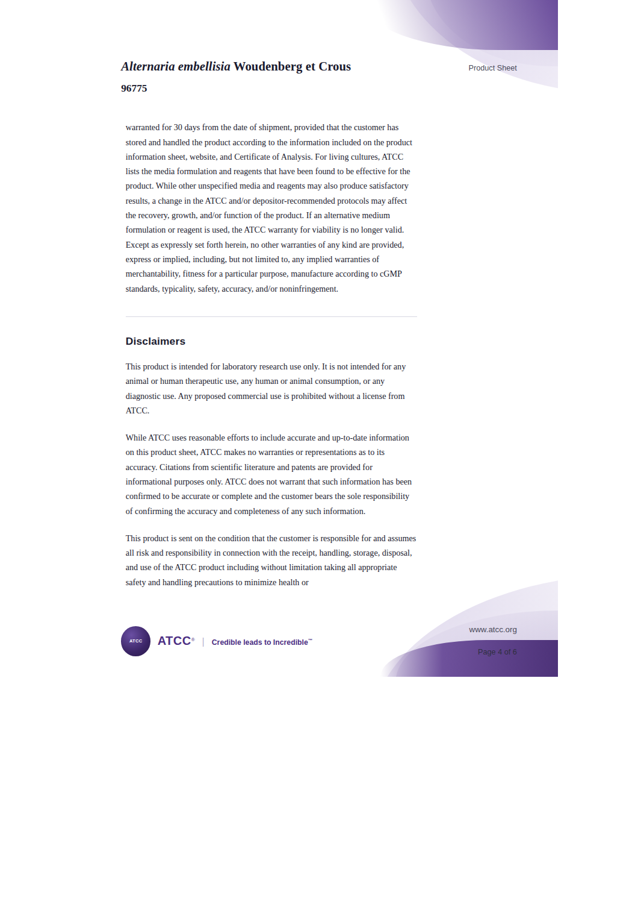Alternaria embellisia Woudenberg et Crous
96775
Product Sheet
warranted for 30 days from the date of shipment, provided that the customer has stored and handled the product according to the information included on the product information sheet, website, and Certificate of Analysis. For living cultures, ATCC lists the media formulation and reagents that have been found to be effective for the product. While other unspecified media and reagents may also produce satisfactory results, a change in the ATCC and/or depositor-recommended protocols may affect the recovery, growth, and/or function of the product. If an alternative medium formulation or reagent is used, the ATCC warranty for viability is no longer valid. Except as expressly set forth herein, no other warranties of any kind are provided, express or implied, including, but not limited to, any implied warranties of merchantability, fitness for a particular purpose, manufacture according to cGMP standards, typicality, safety, accuracy, and/or noninfringement.
Disclaimers
This product is intended for laboratory research use only. It is not intended for any animal or human therapeutic use, any human or animal consumption, or any diagnostic use. Any proposed commercial use is prohibited without a license from ATCC.
While ATCC uses reasonable efforts to include accurate and up-to-date information on this product sheet, ATCC makes no warranties or representations as to its accuracy. Citations from scientific literature and patents are provided for informational purposes only. ATCC does not warrant that such information has been confirmed to be accurate or complete and the customer bears the sole responsibility of confirming the accuracy and completeness of any such information.
This product is sent on the condition that the customer is responsible for and assumes all risk and responsibility in connection with the receipt, handling, storage, disposal, and use of the ATCC product including without limitation taking all appropriate safety and handling precautions to minimize health or
ATCC® | Credible leads to Incredible™
www.atcc.org
Page 4 of 6